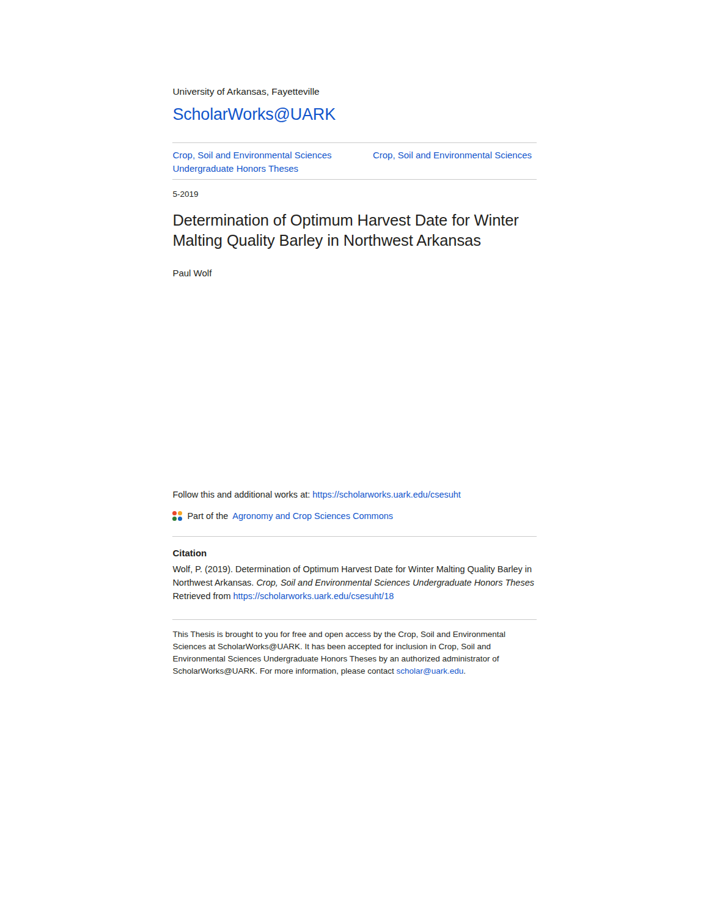University of Arkansas, Fayetteville
ScholarWorks@UARK
Crop, Soil and Environmental Sciences
Undergraduate Honors Theses
Crop, Soil and Environmental Sciences
5-2019
Determination of Optimum Harvest Date for Winter Malting Quality Barley in Northwest Arkansas
Paul Wolf
Follow this and additional works at: https://scholarworks.uark.edu/csesuht
Part of the Agronomy and Crop Sciences Commons
Citation
Wolf, P. (2019). Determination of Optimum Harvest Date for Winter Malting Quality Barley in Northwest Arkansas. Crop, Soil and Environmental Sciences Undergraduate Honors Theses Retrieved from https://scholarworks.uark.edu/csesuht/18
This Thesis is brought to you for free and open access by the Crop, Soil and Environmental Sciences at ScholarWorks@UARK. It has been accepted for inclusion in Crop, Soil and Environmental Sciences Undergraduate Honors Theses by an authorized administrator of ScholarWorks@UARK. For more information, please contact scholar@uark.edu.